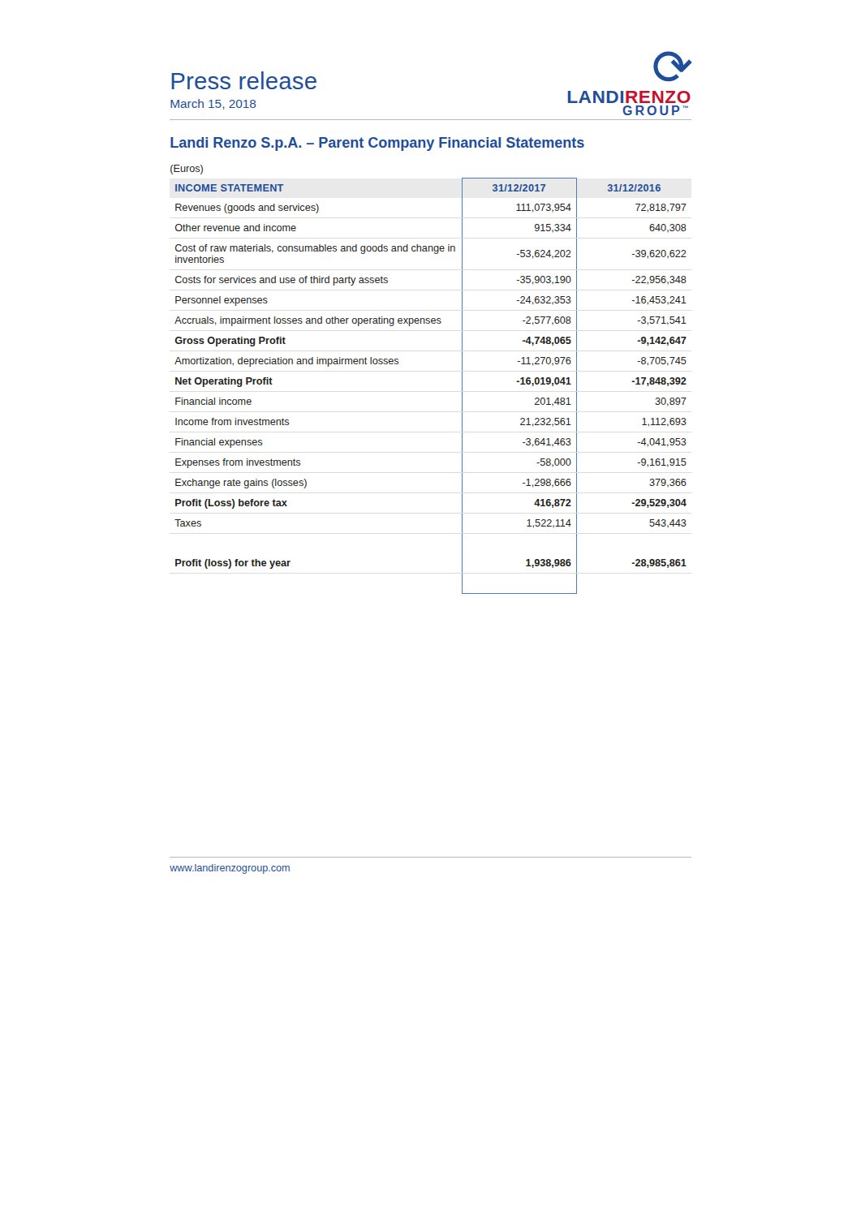⟳ LANDIRENZO
GROUP™
Press release
March 15, 2018
Landi Renzo S.p.A. – Parent Company Financial Statements
(Euros)
| INCOME STATEMENT | 31/12/2017 | 31/12/2016 |
| --- | --- | --- |
| Revenues (goods and services) | 111,073,954 | 72,818,797 |
| Other revenue and income | 915,334 | 640,308 |
| Cost of raw materials, consumables and goods and change in inventories | -53,624,202 | -39,620,622 |
| Costs for services and use of third party assets | -35,903,190 | -22,956,348 |
| Personnel expenses | -24,632,353 | -16,453,241 |
| Accruals, impairment losses and other operating expenses | -2,577,608 | -3,571,541 |
| Gross Operating Profit | -4,748,065 | -9,142,647 |
| Amortization, depreciation and impairment losses | -11,270,976 | -8,705,745 |
| Net Operating Profit | -16,019,041 | -17,848,392 |
| Financial income | 201,481 | 30,897 |
| Income from investments | 21,232,561 | 1,112,693 |
| Financial expenses | -3,641,463 | -4,041,953 |
| Expenses from investments | -58,000 | -9,161,915 |
| Exchange rate gains (losses) | -1,298,666 | 379,366 |
| Profit (Loss) before tax | 416,872 | -29,529,304 |
| Taxes | 1,522,114 | 543,443 |
| Profit (loss) for the year | 1,938,986 | -28,985,861 |
www.landirenzogroup.com